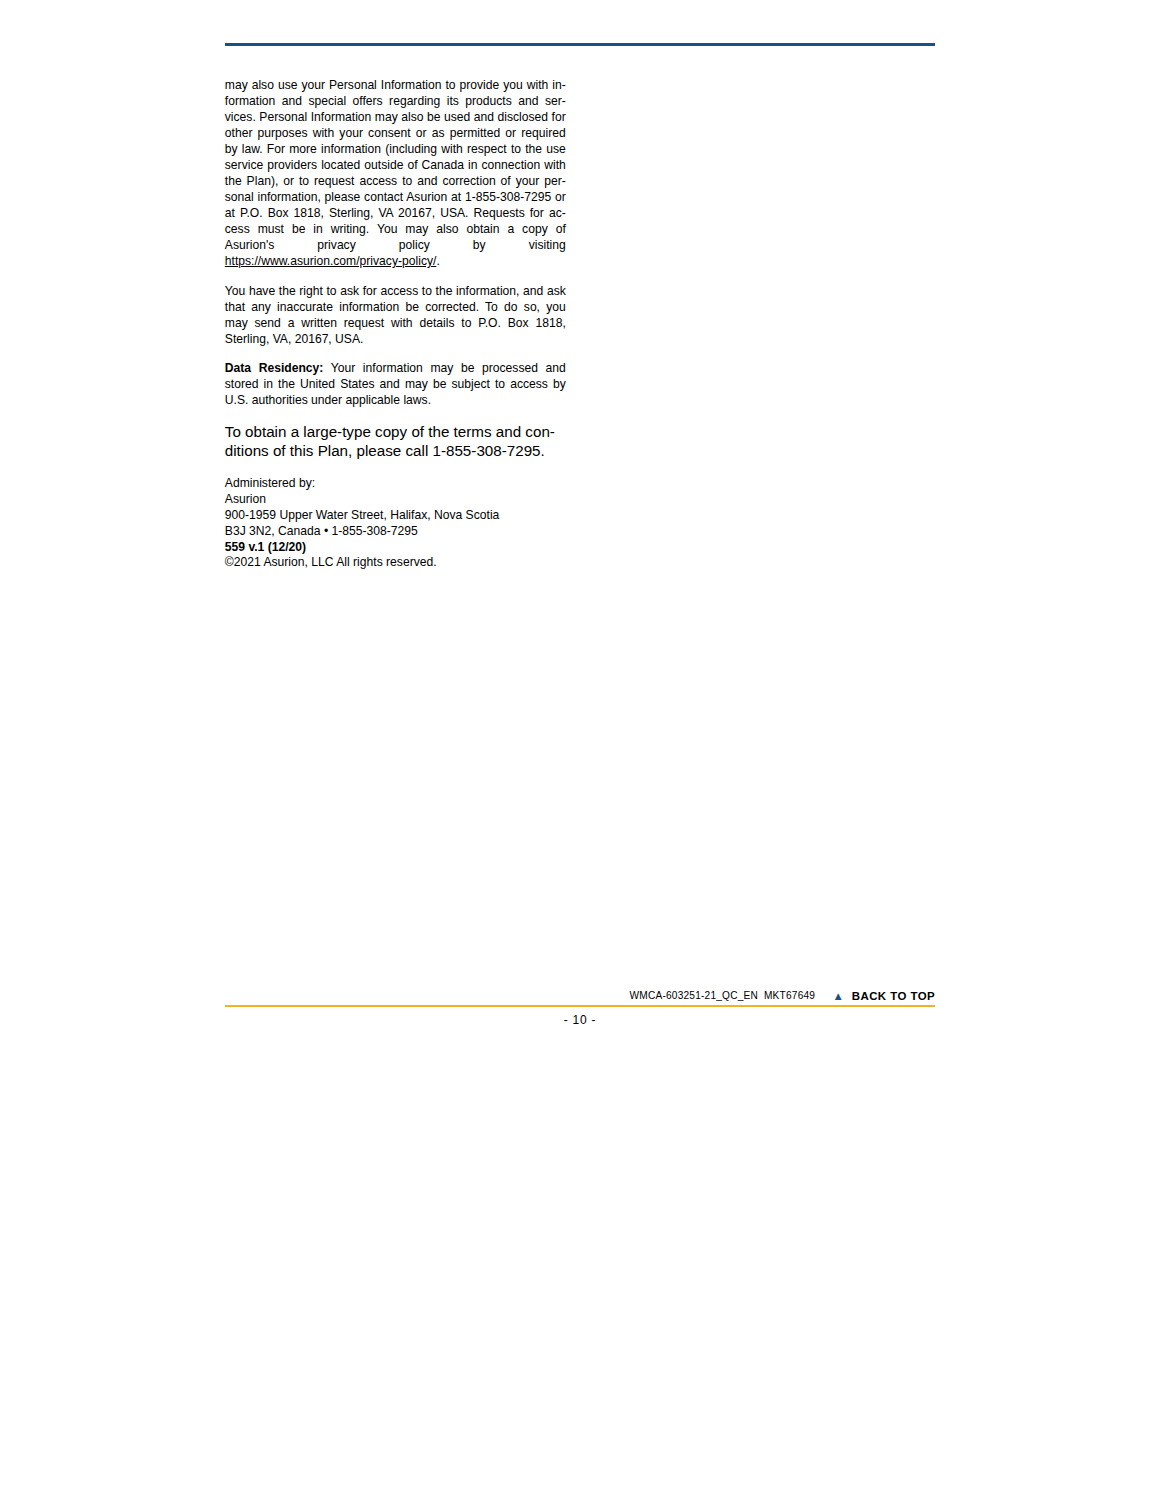may also use your Personal Information to provide you with information and special offers regarding its products and services. Personal Information may also be used and disclosed for other purposes with your consent or as permitted or required by law. For more information (including with respect to the use service providers located outside of Canada in connection with the Plan), or to request access to and correction of your personal information, please contact Asurion at 1-855-308-7295 or at P.O. Box 1818, Sterling, VA 20167, USA. Requests for access must be in writing. You may also obtain a copy of Asurion's privacy policy by visiting https://www.asurion.com/privacy-policy/.
You have the right to ask for access to the information, and ask that any inaccurate information be corrected. To do so, you may send a written request with details to P.O. Box 1818, Sterling, VA, 20167, USA.
Data Residency: Your information may be processed and stored in the United States and may be subject to access by U.S. authorities under applicable laws.
To obtain a large-type copy of the terms and conditions of this Plan, please call 1-855-308-7295.
Administered by:
Asurion
900-1959 Upper Water Street, Halifax, Nova Scotia
B3J 3N2, Canada • 1-855-308-7295
559 v.1 (12/20)
©2021 Asurion, LLC All rights reserved.
WMCA-603251-21_QC_EN MKT67649 ▲ BACK TO TOP
- 10 -